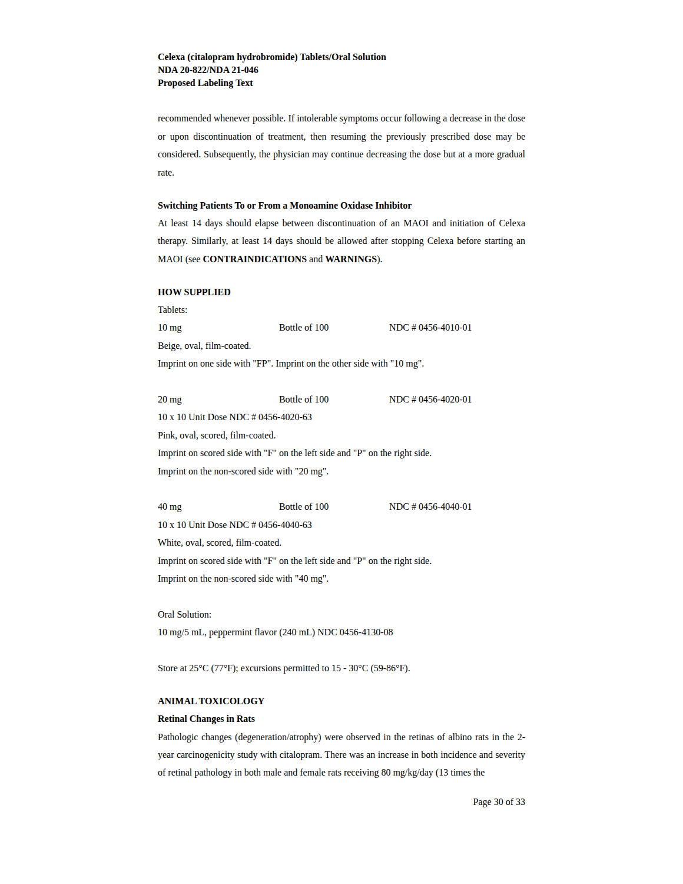Celexa (citalopram hydrobromide) Tablets/Oral Solution
NDA 20-822/NDA 21-046
Proposed Labeling Text
recommended whenever possible. If intolerable symptoms occur following a decrease in the dose or upon discontinuation of treatment, then resuming the previously prescribed dose may be considered. Subsequently, the physician may continue decreasing the dose but at a more gradual rate.
Switching Patients To or From a Monoamine Oxidase Inhibitor
At least 14 days should elapse between discontinuation of an MAOI and initiation of Celexa therapy. Similarly, at least 14 days should be allowed after stopping Celexa before starting an MAOI (see CONTRAINDICATIONS and WARNINGS).
HOW SUPPLIED
Tablets:
| 10 mg | Bottle of 100 | NDC # 0456-4010-01 |
Beige, oval, film-coated.
Imprint on one side with "FP". Imprint on the other side with "10 mg".
| 20 mg | Bottle of 100 | NDC # 0456-4020-01 |
10 x 10 Unit Dose NDC # 0456-4020-63
Pink, oval, scored, film-coated.
Imprint on scored side with "F" on the left side and "P" on the right side.
Imprint on the non-scored side with "20 mg".
| 40 mg | Bottle of 100 | NDC # 0456-4040-01 |
10 x 10 Unit Dose NDC # 0456-4040-63
White, oval, scored, film-coated.
Imprint on scored side with "F" on the left side and "P" on the right side.
Imprint on the non-scored side with "40 mg".
Oral Solution:
10 mg/5 mL, peppermint flavor (240 mL) NDC 0456-4130-08
Store at 25°C (77°F); excursions permitted to 15 - 30°C (59-86°F).
ANIMAL TOXICOLOGY
Retinal Changes in Rats
Pathologic changes (degeneration/atrophy) were observed in the retinas of albino rats in the 2-year carcinogenicity study with citalopram. There was an increase in both incidence and severity of retinal pathology in both male and female rats receiving 80 mg/kg/day (13 times the
Page 30 of 33